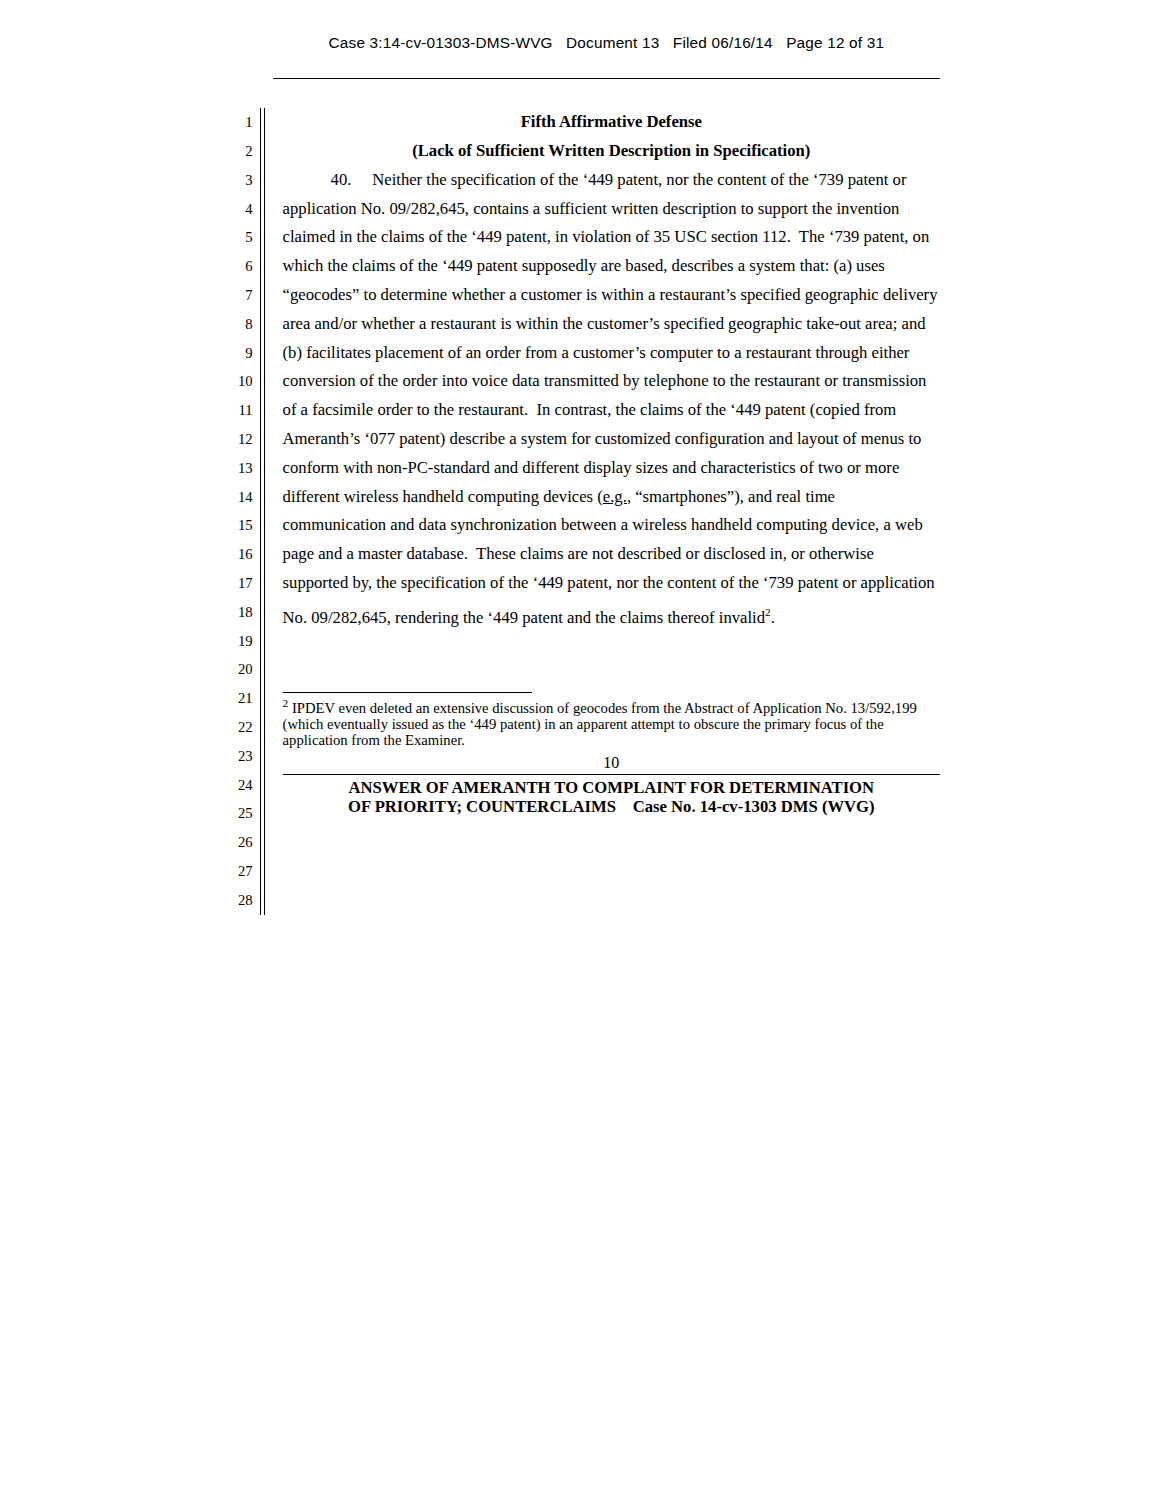Case 3:14-cv-01303-DMS-WVG Document 13 Filed 06/16/14 Page 12 of 31
1
2
3
4
5
6
7
8
9
10
11
12
13
14
15
16
17
18
19
20
21
22
23
24
25
26
27
28
Fifth Affirmative Defense
(Lack of Sufficient Written Description in Specification)
40. Neither the specification of the ‘449 patent, nor the content of the ‘739 patent or application No. 09/282,645, contains a sufficient written description to support the invention claimed in the claims of the ‘449 patent, in violation of 35 USC section 112. The ‘739 patent, on which the claims of the ‘449 patent supposedly are based, describes a system that: (a) uses “geocodes” to determine whether a customer is within a restaurant’s specified geographic delivery area and/or whether a restaurant is within the customer’s specified geographic take-out area; and (b) facilitates placement of an order from a customer’s computer to a restaurant through either conversion of the order into voice data transmitted by telephone to the restaurant or transmission of a facsimile order to the restaurant. In contrast, the claims of the ‘449 patent (copied from Ameranth’s ‘077 patent) describe a system for customized configuration and layout of menus to conform with non-PC-standard and different display sizes and characteristics of two or more different wireless handheld computing devices (e.g., “smartphones”), and real time communication and data synchronization between a wireless handheld computing device, a web page and a master database. These claims are not described or disclosed in, or otherwise supported by, the specification of the ‘449 patent, nor the content of the ‘739 patent or application No. 09/282,645, rendering the ‘449 patent and the claims thereof invalid2.
2 IPDEV even deleted an extensive discussion of geocodes from the Abstract of Application No. 13/592,199 (which eventually issued as the ‘449 patent) in an apparent attempt to obscure the primary focus of the application from the Examiner.
10
ANSWER OF AMERANTH TO COMPLAINT FOR DETERMINATION OF PRIORITY; COUNTERCLAIMS Case No. 14-cv-1303 DMS (WVG)